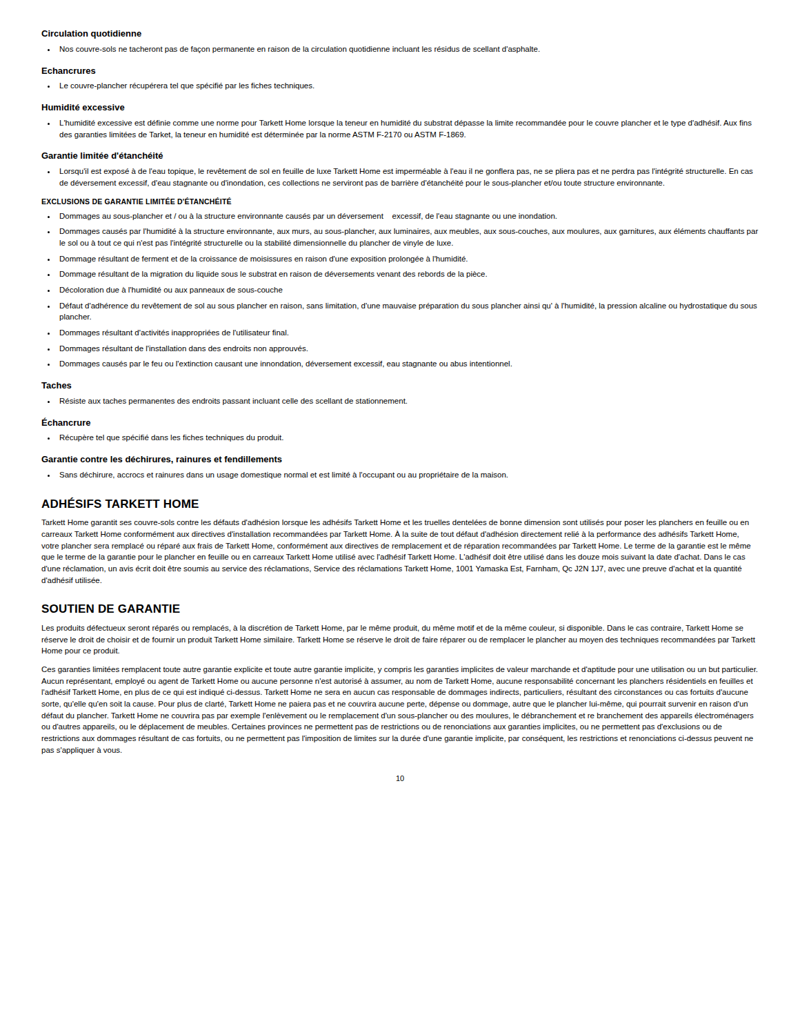Circulation quotidienne
Nos couvre-sols ne tacheront pas de façon permanente en raison de la circulation quotidienne incluant les résidus de scellant d'asphalte.
Echancrures
Le couvre-plancher récupérera tel que spécifié par les fiches techniques.
Humidité excessive
L'humidité excessive est définie comme une norme pour Tarkett Home lorsque la teneur en humidité du substrat dépasse la limite recommandée pour le couvre plancher et le type d'adhésif. Aux fins des garanties limitées de Tarket, la teneur en humidité est déterminée par la norme ASTM F-2170 ou ASTM F-1869.
Garantie limitée d'étanchéité
Lorsqu'il est exposé à de l'eau topique, le revêtement de sol en feuille de luxe Tarkett Home est imperméable à l'eau il ne gonflera pas, ne se pliera pas et ne perdra pas l'intégrité structurelle. En cas de déversement excessif, d'eau stagnante ou d'inondation, ces collections ne serviront pas de barrière d'étanchéité pour le sous-plancher et/ou toute structure environnante.
EXCLUSIONS DE GARANTIE LIMITÉE D'ÉTANCHÉITÉ
Dommages au sous-plancher et / ou à la structure environnante causés par un déversement excessif, de l'eau stagnante ou une inondation.
Dommages causés par l'humidité à la structure environnante, aux murs, au sous-plancher, aux luminaires, aux meubles, aux sous-couches, aux moulures, aux garnitures, aux éléments chauffants par le sol ou à tout ce qui n'est pas l'intégrité structurelle ou la stabilité dimensionnelle du plancher de vinyle de luxe.
Dommage résultant de ferment et de la croissance de moisissures en raison d'une exposition prolongée à l'humidité.
Dommage résultant de la migration du liquide sous le substrat en raison de déversements venant des rebords de la pièce.
Décoloration due à l'humidité ou aux panneaux de sous-couche
Défaut d'adhérence du revêtement de sol au sous plancher en raison, sans limitation, d'une mauvaise préparation du sous plancher ainsi qu' à l'humidité, la pression alcaline ou hydrostatique du sous plancher.
Dommages résultant d'activités inappropriées de l'utilisateur final.
Dommages résultant de l'installation dans des endroits non approuvés.
Dommages causés par le feu ou l'extinction causant une innondation, déversement excessif, eau stagnante ou abus intentionnel.
Taches
Résiste aux taches permanentes des endroits passant incluant celle des scellant de stationnement.
Échancrure
Récupère tel que spécifié dans les fiches techniques du produit.
Garantie contre les déchirures, rainures et fendillements
Sans déchirure, accrocs et rainures dans un usage domestique normal et est limité à l'occupant ou au propriétaire de la maison.
ADHÉSIFS TARKETT HOME
Tarkett Home garantit ses couvre-sols contre les défauts d'adhésion lorsque les adhésifs Tarkett Home et les truelles dentelées de bonne dimension sont utilisés pour poser les planchers en feuille ou en carreaux Tarkett Home conformément aux directives d'installation recommandées par Tarkett Home. À la suite de tout défaut d'adhésion directement relié à la performance des adhésifs Tarkett Home, votre plancher sera remplacé ou réparé aux frais de Tarkett Home, conformément aux directives de remplacement et de réparation recommandées par Tarkett Home. Le terme de la garantie est le même que le terme de la garantie pour le plancher en feuille ou en carreaux Tarkett Home utilisé avec l'adhésif Tarkett Home. L'adhésif doit être utilisé dans les douze mois suivant la date d'achat. Dans le cas d'une réclamation, un avis écrit doit être soumis au service des réclamations, Service des réclamations Tarkett Home, 1001 Yamaska Est, Farnham, Qc J2N 1J7, avec une preuve d'achat et la quantité d'adhésif utilisée.
SOUTIEN DE GARANTIE
Les produits défectueux seront réparés ou remplacés, à la discrétion de Tarkett Home, par le même produit, du même motif et de la même couleur, si disponible. Dans le cas contraire, Tarkett Home se réserve le droit de choisir et de fournir un produit Tarkett Home similaire. Tarkett Home se réserve le droit de faire réparer ou de remplacer le plancher au moyen des techniques recommandées par Tarkett Home pour ce produit.
Ces garanties limitées remplacent toute autre garantie explicite et toute autre garantie implicite, y compris les garanties implicites de valeur marchande et d'aptitude pour une utilisation ou un but particulier. Aucun représentant, employé ou agent de Tarkett Home ou aucune personne n'est autorisé à assumer, au nom de Tarkett Home, aucune responsabilité concernant les planchers résidentiels en feuilles et l'adhésif Tarkett Home, en plus de ce qui est indiqué ci-dessus. Tarkett Home ne sera en aucun cas responsable de dommages indirects, particuliers, résultant des circonstances ou cas fortuits d'aucune sorte, qu'elle qu'en soit la cause. Pour plus de clarté, Tarkett Home ne paiera pas et ne couvrira aucune perte, dépense ou dommage, autre que le plancher lui-même, qui pourrait survenir en raison d'un défaut du plancher. Tarkett Home ne couvrira pas par exemple l'enlèvement ou le remplacement d'un sous-plancher ou des moulures, le débranchement et re branchement des appareils électroménagers ou d'autres appareils, ou le déplacement de meubles. Certaines provinces ne permettent pas de restrictions ou de renonciations aux garanties implicites, ou ne permettent pas d'exclusions ou de restrictions aux dommages résultant de cas fortuits, ou ne permettent pas l'imposition de limites sur la durée d'une garantie implicite, par conséquent, les restrictions et renonciations ci-dessus peuvent ne pas s'appliquer à vous.
10